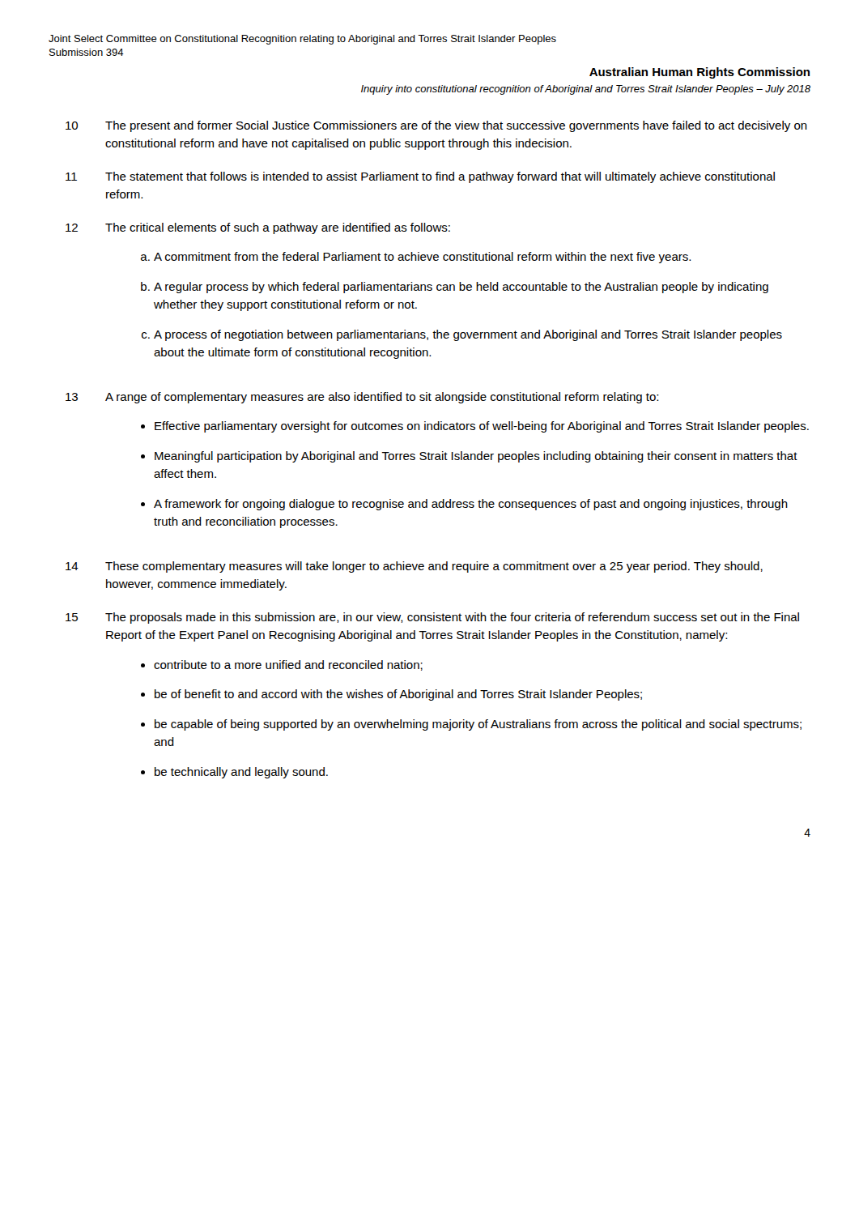Joint Select Committee on Constitutional Recognition relating to Aboriginal and Torres Strait Islander Peoples
Submission 394
Australian Human Rights Commission
Inquiry into constitutional recognition of Aboriginal and Torres Strait Islander Peoples – July 2018
10 The present and former Social Justice Commissioners are of the view that successive governments have failed to act decisively on constitutional reform and have not capitalised on public support through this indecision.
11 The statement that follows is intended to assist Parliament to find a pathway forward that will ultimately achieve constitutional reform.
12 The critical elements of such a pathway are identified as follows:
A commitment from the federal Parliament to achieve constitutional reform within the next five years.
A regular process by which federal parliamentarians can be held accountable to the Australian people by indicating whether they support constitutional reform or not.
A process of negotiation between parliamentarians, the government and Aboriginal and Torres Strait Islander peoples about the ultimate form of constitutional recognition.
13 A range of complementary measures are also identified to sit alongside constitutional reform relating to:
Effective parliamentary oversight for outcomes on indicators of well-being for Aboriginal and Torres Strait Islander peoples.
Meaningful participation by Aboriginal and Torres Strait Islander peoples including obtaining their consent in matters that affect them.
A framework for ongoing dialogue to recognise and address the consequences of past and ongoing injustices, through truth and reconciliation processes.
14 These complementary measures will take longer to achieve and require a commitment over a 25 year period. They should, however, commence immediately.
15 The proposals made in this submission are, in our view, consistent with the four criteria of referendum success set out in the Final Report of the Expert Panel on Recognising Aboriginal and Torres Strait Islander Peoples in the Constitution, namely:
contribute to a more unified and reconciled nation;
be of benefit to and accord with the wishes of Aboriginal and Torres Strait Islander Peoples;
be capable of being supported by an overwhelming majority of Australians from across the political and social spectrums; and
be technically and legally sound.
4